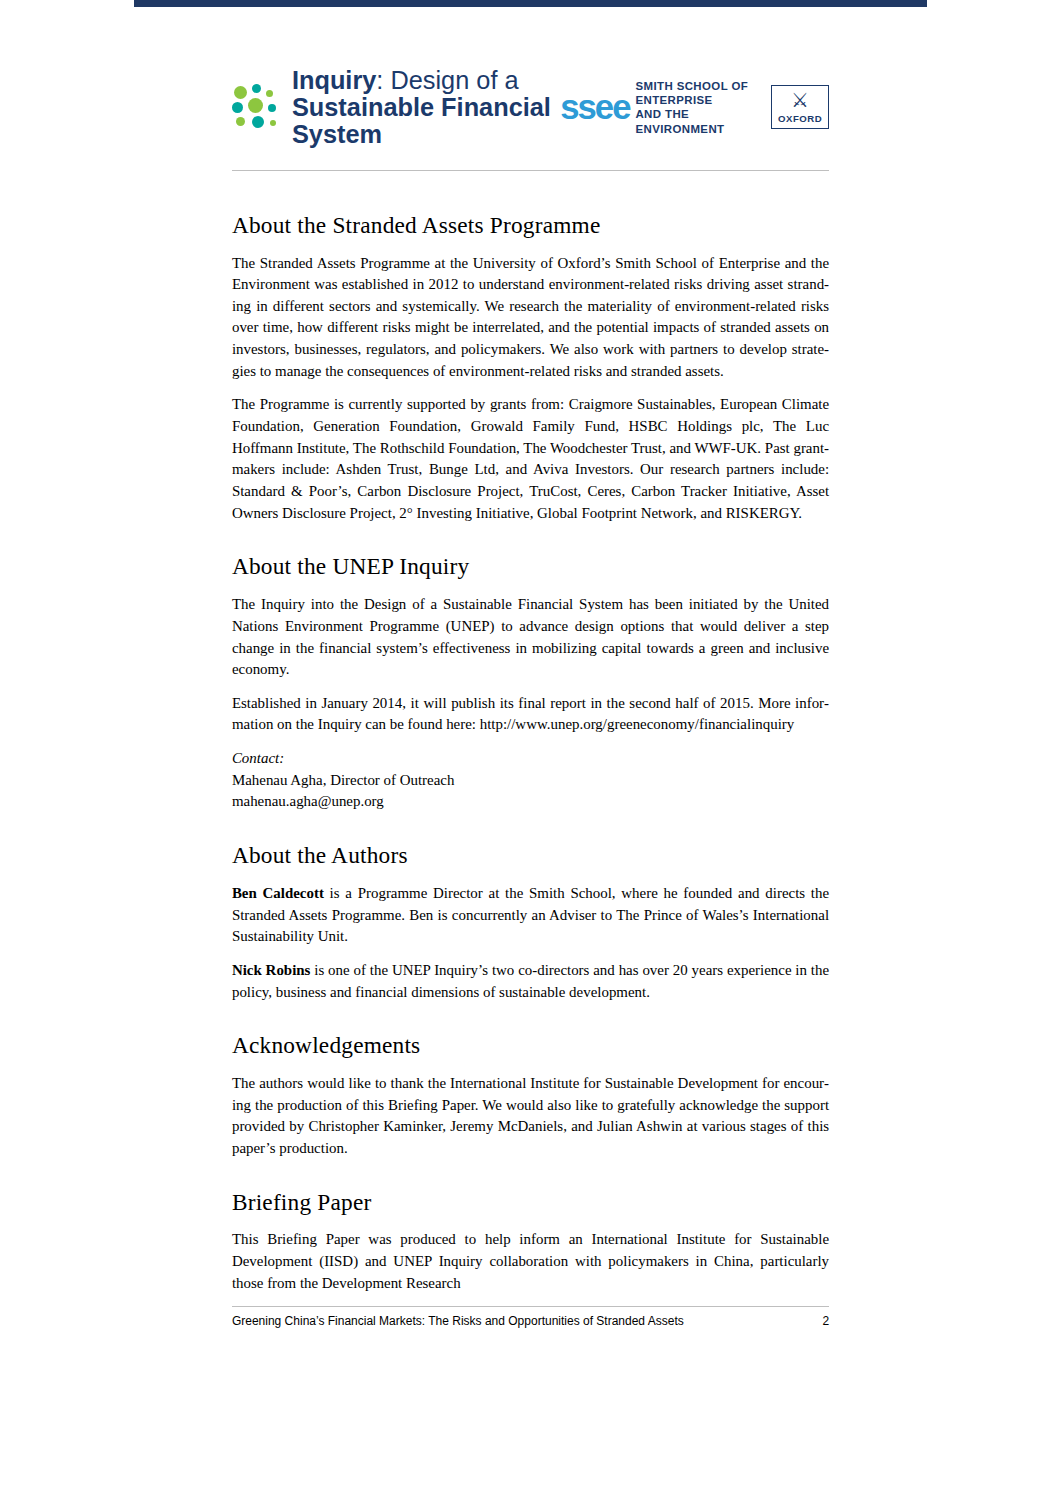Inquiry: Design of a
Sustainable Financial System
ssee
SMITH SCHOOL OF ENTERPRISE
AND THE ENVIRONMENT
⚔
OXFORD
About the Stranded Assets Programme
The Stranded Assets Programme at the University of Oxford’s Smith School of Enterprise and the Environment was established in 2012 to understand environment-related risks driving asset stranding in different sectors and systemically. We research the materiality of environment-related risks over time, how different risks might be interrelated, and the potential impacts of stranded assets on investors, businesses, regulators, and policymakers. We also work with partners to develop strategies to manage the consequences of environment-related risks and stranded assets.
The Programme is currently supported by grants from: Craigmore Sustainables, European Climate Foundation, Generation Foundation, Growald Family Fund, HSBC Holdings plc, The Luc Hoffmann Institute, The Rothschild Foundation, The Woodchester Trust, and WWF-UK. Past grant-makers include: Ashden Trust, Bunge Ltd, and Aviva Investors. Our research partners include: Standard & Poor’s, Carbon Disclosure Project, TruCost, Ceres, Carbon Tracker Initiative, Asset Owners Disclosure Project, 2° Investing Initiative, Global Footprint Network, and RISKERGY.
About the UNEP Inquiry
The Inquiry into the Design of a Sustainable Financial System has been initiated by the United Nations Environment Programme (UNEP) to advance design options that would deliver a step change in the financial system’s effectiveness in mobilizing capital towards a green and inclusive economy.
Established in January 2014, it will publish its final report in the second half of 2015. More information on the Inquiry can be found here: http://www.unep.org/greeneconomy/financialinquiry
Contact:
Mahenau Agha, Director of Outreach
mahenau.agha@unep.org
About the Authors
Ben Caldecott is a Programme Director at the Smith School, where he founded and directs the Stranded Assets Programme. Ben is concurrently an Adviser to The Prince of Wales’s International Sustainability Unit.
Nick Robins is one of the UNEP Inquiry’s two co-directors and has over 20 years experience in the policy, business and financial dimensions of sustainable development.
Acknowledgements
The authors would like to thank the International Institute for Sustainable Development for encouring the production of this Briefing Paper. We would also like to gratefully acknowledge the support provided by Christopher Kaminker, Jeremy McDaniels, and Julian Ashwin at various stages of this paper’s production.
Briefing Paper
This Briefing Paper was produced to help inform an International Institute for Sustainable Development (IISD) and UNEP Inquiry collaboration with policymakers in China, particularly those from the Development Research
Greening China’s Financial Markets: The Risks and Opportunities of Stranded Assets
2